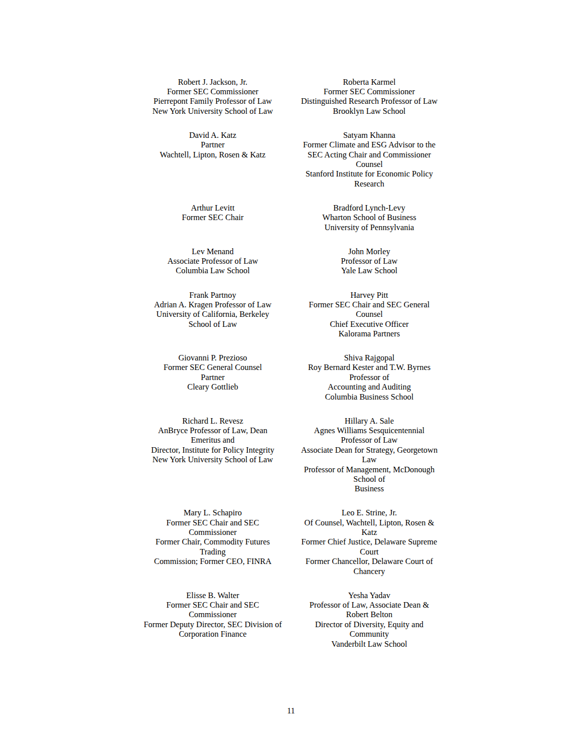| Robert J. Jackson, Jr. Former SEC Commissioner Pierrepont Family Professor of Law New York University School of Law | Roberta Karmel Former SEC Commissioner Distinguished Research Professor of Law Brooklyn Law School |
| David A. Katz Partner Wachtell, Lipton, Rosen & Katz | Satyam Khanna Former Climate and ESG Advisor to the SEC Acting Chair and Commissioner Counsel Stanford Institute for Economic Policy Research |
| Arthur Levitt Former SEC Chair | Bradford Lynch-Levy Wharton School of Business University of Pennsylvania |
| Lev Menand Associate Professor of Law Columbia Law School | John Morley Professor of Law Yale Law School |
| Frank Partnoy Adrian A. Kragen Professor of Law University of California, Berkeley School of Law | Harvey Pitt Former SEC Chair and SEC General Counsel Chief Executive Officer Kalorama Partners |
| Giovanni P. Prezioso Former SEC General Counsel Partner Cleary Gottlieb | Shiva Rajgopal Roy Bernard Kester and T.W. Byrnes Professor of Accounting and Auditing Columbia Business School |
| Richard L. Revesz AnBryce Professor of Law, Dean Emeritus and Director, Institute for Policy Integrity New York University School of Law | Hillary A. Sale Agnes Williams Sesquicentennial Professor of Law Associate Dean for Strategy, Georgetown Law Professor of Management, McDonough School of Business |
| Mary L. Schapiro Former SEC Chair and SEC Commissioner Former Chair, Commodity Futures Trading Commission; Former CEO, FINRA | Leo E. Strine, Jr. Of Counsel, Wachtell, Lipton, Rosen & Katz Former Chief Justice, Delaware Supreme Court Former Chancellor, Delaware Court of Chancery |
| Elisse B. Walter Former SEC Chair and SEC Commissioner Former Deputy Director, SEC Division of Corporation Finance | Yesha Yadav Professor of Law, Associate Dean & Robert Belton Director of Diversity, Equity and Community Vanderbilt Law School |
11